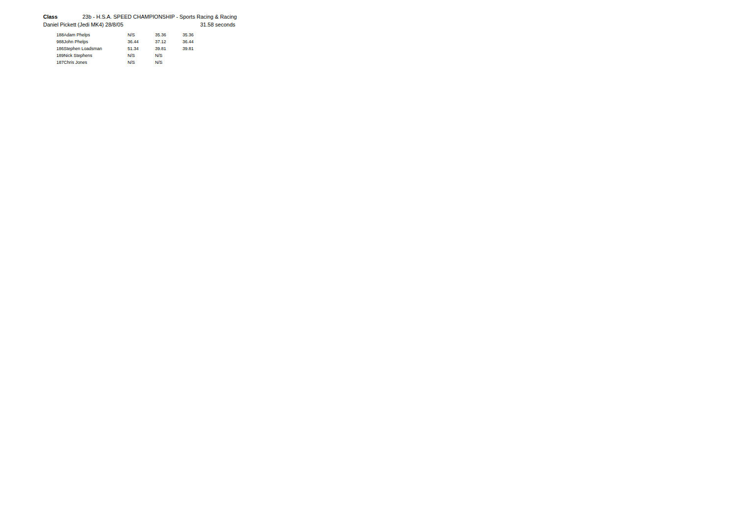Class 23b - H.S.A. SPEED CHAMPIONSHIP - Sports Racing & Racing
Daniel Pickett (Jedi MK4) 28/8/05 31.58 seconds
| 188 | Adam Phelps | N/S | 35.36 | 35.36 |
| 988 | John Phelps | 36.44 | 37.12 | 36.44 |
| 186 | Stephen Loadsman | 51.34 | 39.81 | 39.81 |
| 189 | Nick Stephens | N/S | N/S | |
| 187 | Chris Jones | N/S | N/S | |